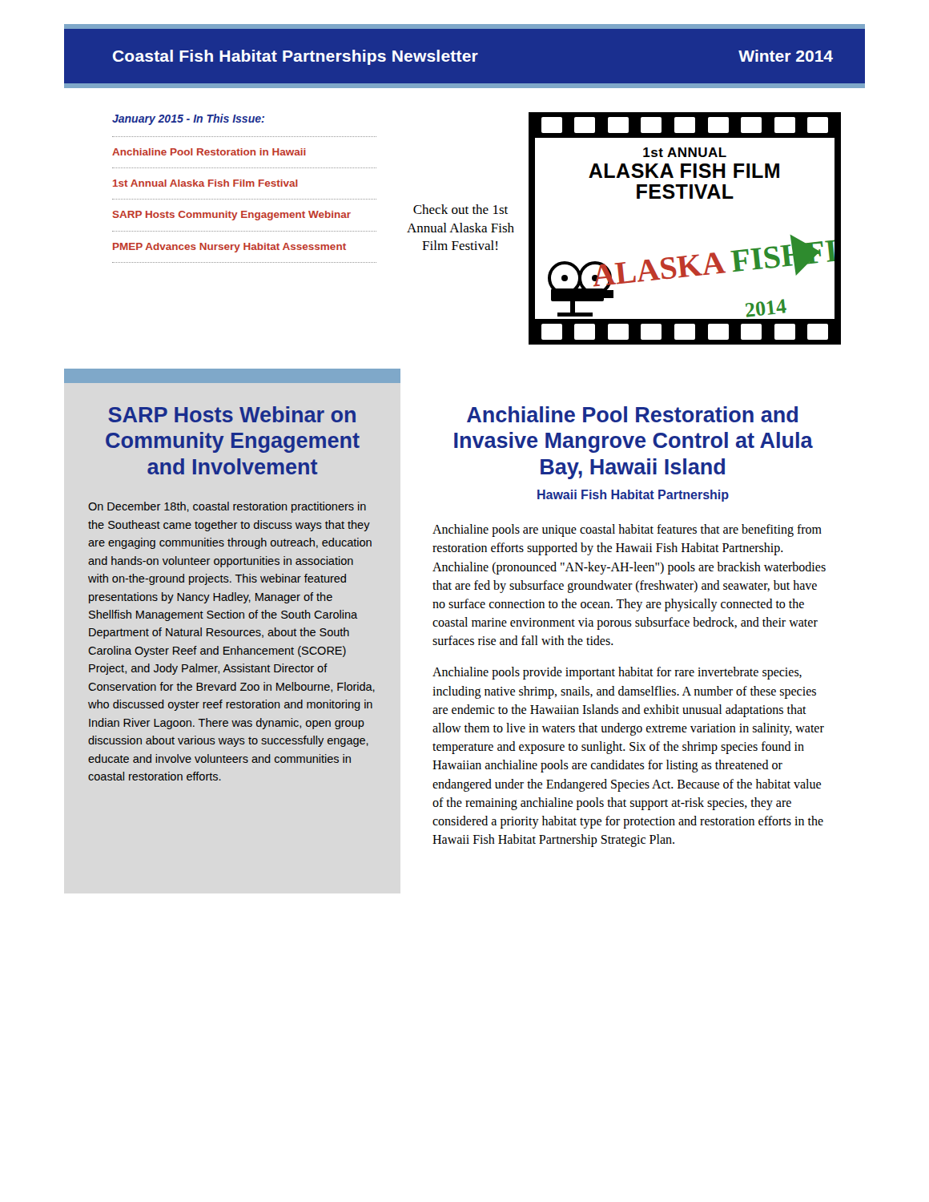Coastal Fish Habitat Partnerships Newsletter
Winter 2014
January 2015 - In This Issue:
Anchialine Pool Restoration in Hawaii
1st Annual Alaska Fish Film Festival
SARP Hosts Community Engagement Webinar
PMEP Advances Nursery Habitat Assessment
Check out the 1st Annual Alaska Fish Film Festival!
1st ANNUAL
ALASKA FISH FILM
FESTIVAL
ALASKA FISHFILMFEST
2014
SARP Hosts Webinar on Community Engagement and Involvement
On December 18th, coastal restoration practitioners in the Southeast came together to discuss ways that they are engaging communities through outreach, education and hands-on volunteer opportunities in association with on-the-ground projects. This webinar featured presentations by Nancy Hadley, Manager of the Shellfish Management Section of the South Carolina Department of Natural Resources, about the South Carolina Oyster Reef and Enhancement (SCORE) Project, and Jody Palmer, Assistant Director of Conservation for the Brevard Zoo in Melbourne, Florida, who discussed oyster reef restoration and monitoring in Indian River Lagoon. There was dynamic, open group discussion about various ways to successfully engage, educate and involve volunteers and communities in coastal restoration efforts.
Anchialine Pool Restoration and Invasive Mangrove Control at Alula Bay, Hawaii Island
Hawaii Fish Habitat Partnership
Anchialine pools are unique coastal habitat features that are benefiting from restoration efforts supported by the Hawaii Fish Habitat Partnership. Anchialine (pronounced "AN-key-AH-leen") pools are brackish waterbodies that are fed by subsurface groundwater (freshwater) and seawater, but have no surface connection to the ocean. They are physically connected to the coastal marine environment via porous subsurface bedrock, and their water surfaces rise and fall with the tides.
Anchialine pools provide important habitat for rare invertebrate species, including native shrimp, snails, and damselflies. A number of these species are endemic to the Hawaiian Islands and exhibit unusual adaptations that allow them to live in waters that undergo extreme variation in salinity, water temperature and exposure to sunlight. Six of the shrimp species found in Hawaiian anchialine pools are candidates for listing as threatened or endangered under the Endangered Species Act. Because of the habitat value of the remaining anchialine pools that support at-risk species, they are considered a priority habitat type for protection and restoration efforts in the Hawaii Fish Habitat Partnership Strategic Plan.